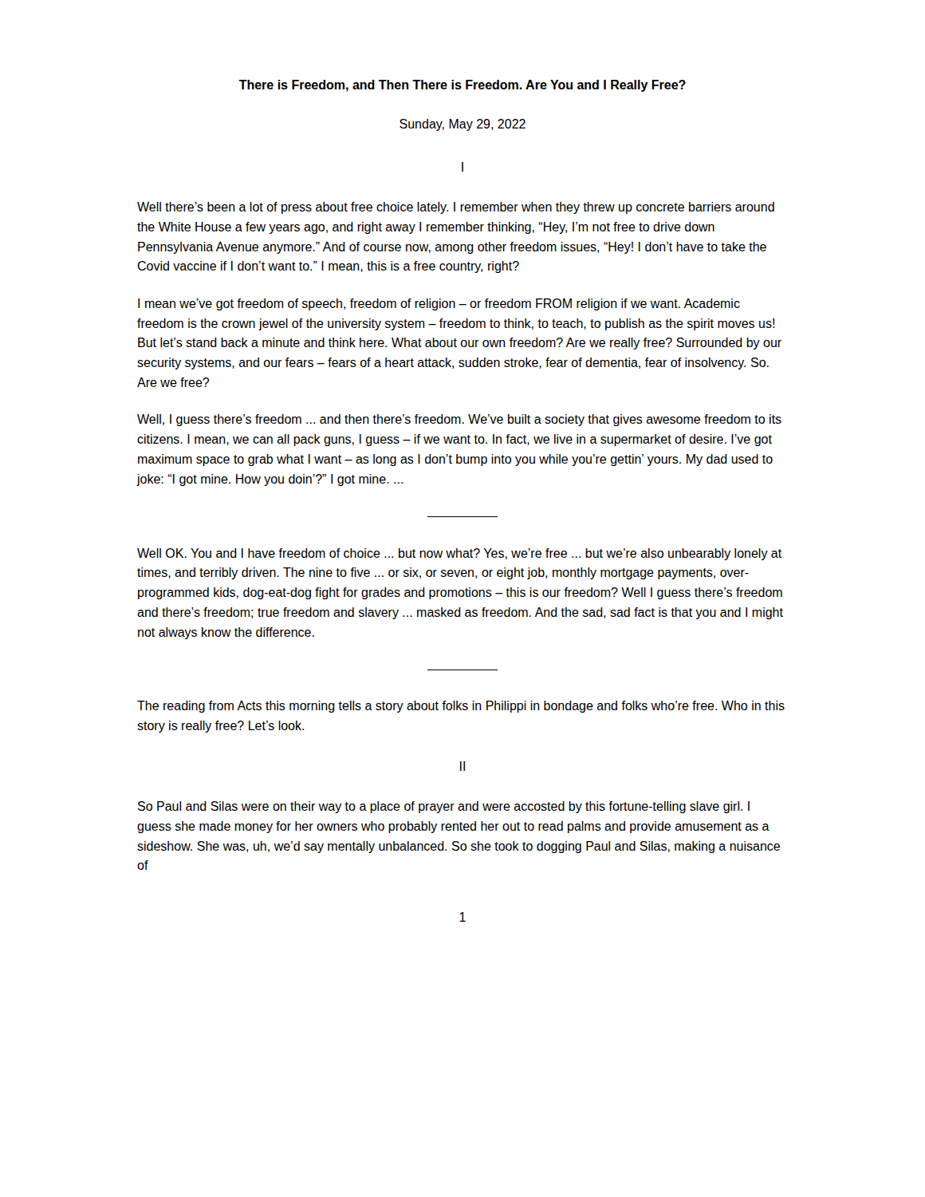There is Freedom, and Then There is Freedom. Are You and I Really Free?
Sunday, May 29, 2022
I
Well there’s been a lot of press about free choice lately. I remember when they threw up concrete barriers around the White House a few years ago, and right away I remember thinking, “Hey, I’m not free to drive down Pennsylvania Avenue anymore.” And of course now, among other freedom issues, “Hey! I don’t have to take the Covid vaccine if I don’t want to.” I mean, this is a free country, right?
I mean we’ve got freedom of speech, freedom of religion – or freedom FROM religion if we want. Academic freedom is the crown jewel of the university system – freedom to think, to teach, to publish as the spirit moves us! But let’s stand back a minute and think here. What about our own freedom? Are we really free? Surrounded by our security systems, and our fears – fears of a heart attack, sudden stroke, fear of dementia, fear of insolvency. So. Are we free?
Well, I guess there’s freedom ... and then there’s freedom. We’ve built a society that gives awesome freedom to its citizens. I mean, we can all pack guns, I guess – if we want to. In fact, we live in a supermarket of desire. I’ve got maximum space to grab what I want – as long as I don’t bump into you while you’re gettin’ yours. My dad used to joke: “I got mine. How you doin’?” I got mine. ...
Well OK. You and I have freedom of choice ... but now what? Yes, we’re free ... but we’re also unbearably lonely at times, and terribly driven. The nine to five ... or six, or seven, or eight job, monthly mortgage payments, over-programmed kids, dog-eat-dog fight for grades and promotions – this is our freedom? Well I guess there’s freedom and there’s freedom; true freedom and slavery ... masked as freedom. And the sad, sad fact is that you and I might not always know the difference.
The reading from Acts this morning tells a story about folks in Philippi in bondage and folks who’re free. Who in this story is really free? Let’s look.
II
So Paul and Silas were on their way to a place of prayer and were accosted by this fortune-telling slave girl. I guess she made money for her owners who probably rented her out to read palms and provide amusement as a sideshow. She was, uh, we’d say mentally unbalanced. So she took to dogging Paul and Silas, making a nuisance of
1